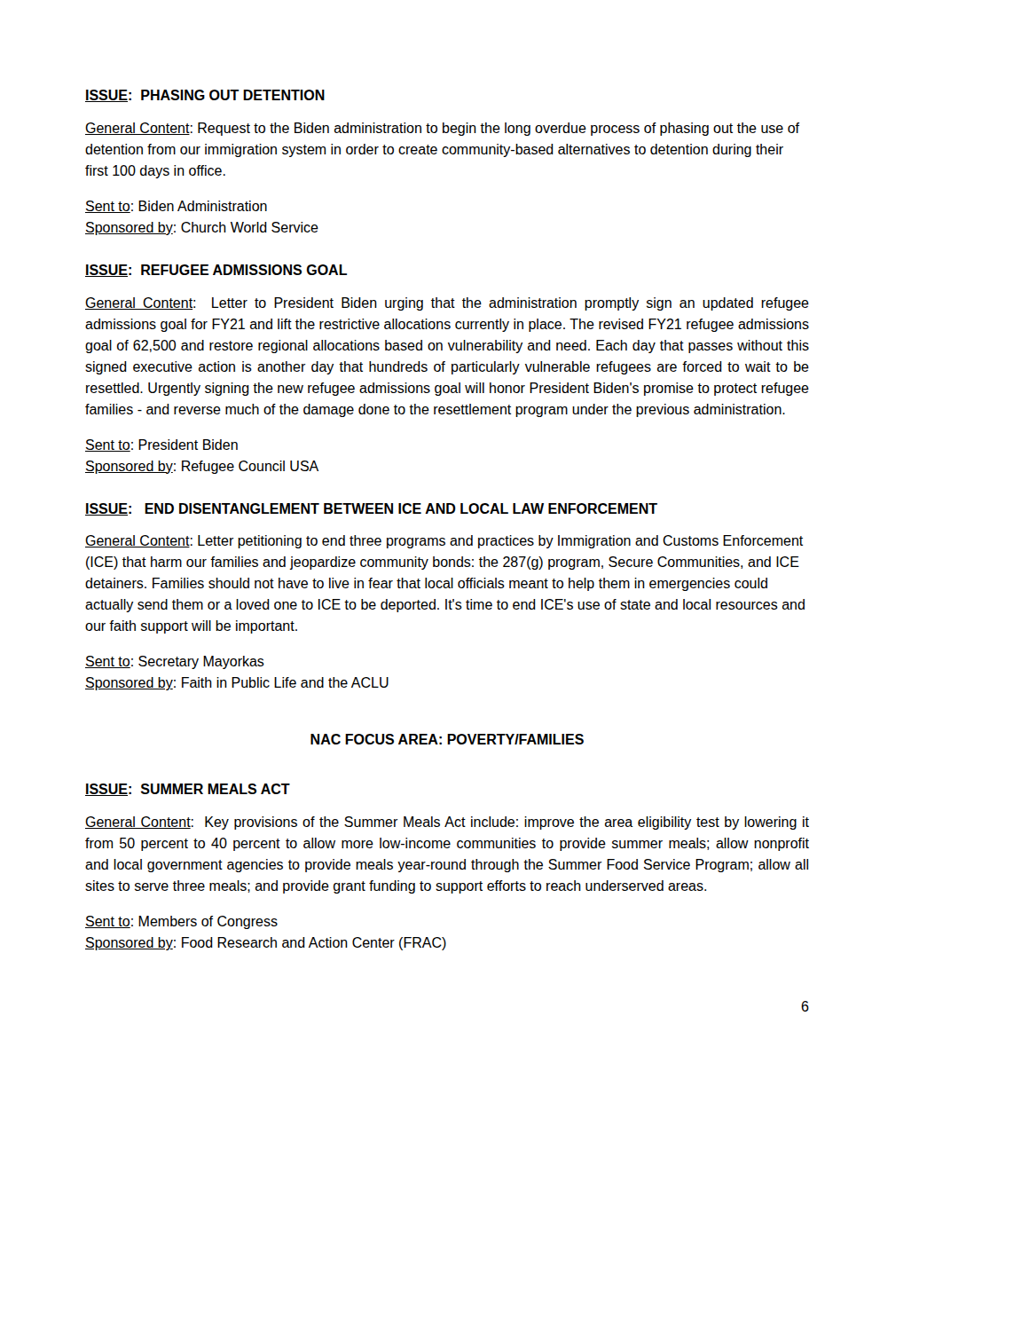ISSUE: PHASING OUT DETENTION
General Content: Request to the Biden administration to begin the long overdue process of phasing out the use of detention from our immigration system in order to create community-based alternatives to detention during their first 100 days in office.
Sent to: Biden Administration
Sponsored by: Church World Service
ISSUE: REFUGEE ADMISSIONS GOAL
General Content: Letter to President Biden urging that the administration promptly sign an updated refugee admissions goal for FY21 and lift the restrictive allocations currently in place. The revised FY21 refugee admissions goal of 62,500 and restore regional allocations based on vulnerability and need. Each day that passes without this signed executive action is another day that hundreds of particularly vulnerable refugees are forced to wait to be resettled. Urgently signing the new refugee admissions goal will honor President Biden's promise to protect refugee families - and reverse much of the damage done to the resettlement program under the previous administration.
Sent to: President Biden
Sponsored by: Refugee Council USA
ISSUE: END DISENTANGLEMENT BETWEEN ICE AND LOCAL LAW ENFORCEMENT
General Content: Letter petitioning to end three programs and practices by Immigration and Customs Enforcement (ICE) that harm our families and jeopardize community bonds: the 287(g) program, Secure Communities, and ICE detainers. Families should not have to live in fear that local officials meant to help them in emergencies could actually send them or a loved one to ICE to be deported. It's time to end ICE's use of state and local resources and our faith support will be important.
Sent to: Secretary Mayorkas
Sponsored by: Faith in Public Life and the ACLU
NAC FOCUS AREA: POVERTY/FAMILIES
ISSUE: SUMMER MEALS ACT
General Content: Key provisions of the Summer Meals Act include: improve the area eligibility test by lowering it from 50 percent to 40 percent to allow more low-income communities to provide summer meals; allow nonprofit and local government agencies to provide meals year-round through the Summer Food Service Program; allow all sites to serve three meals; and provide grant funding to support efforts to reach underserved areas.
Sent to: Members of Congress
Sponsored by: Food Research and Action Center (FRAC)
6